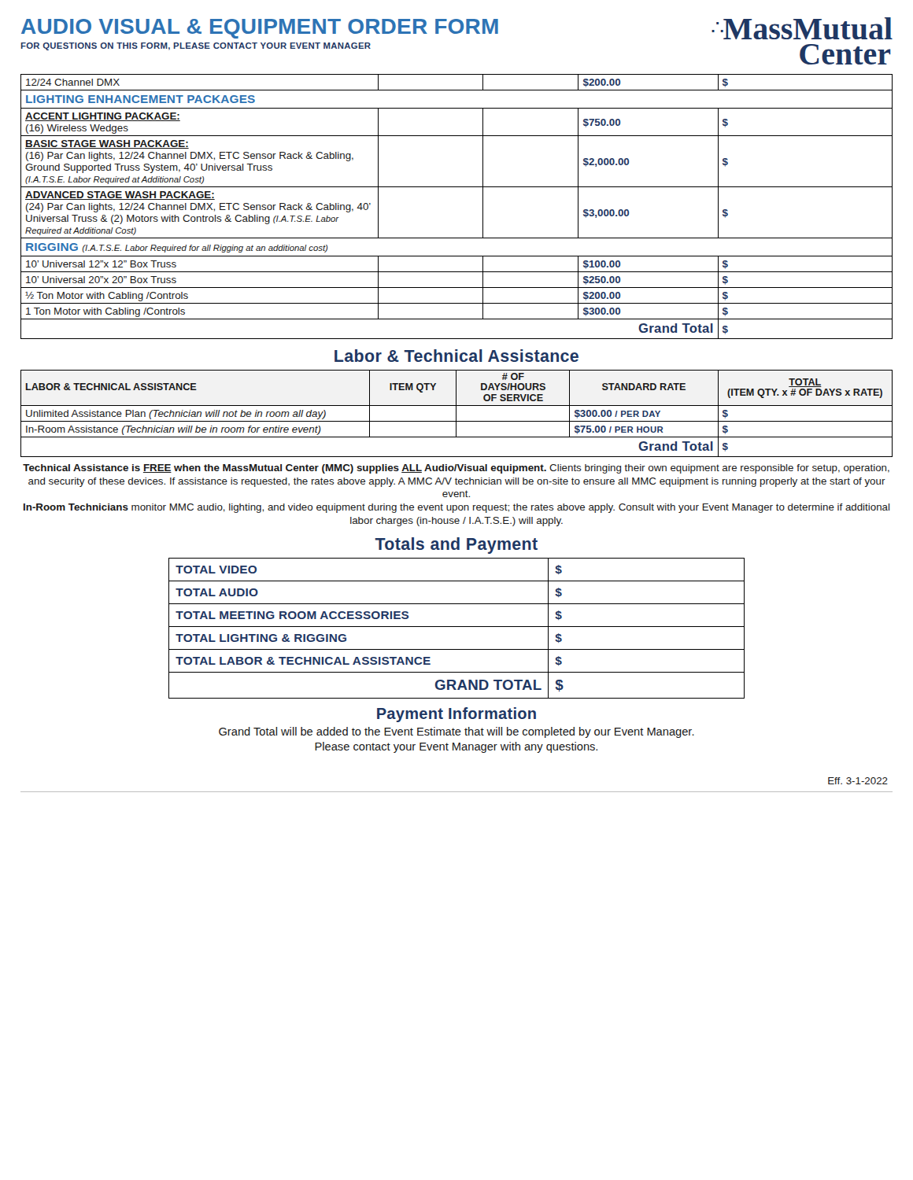AUDIO VISUAL & EQUIPMENT ORDER FORM
For questions on this form, please contact your Event Manager
∴MassMutual Center
| 12/24 Channel DMX | | | $200.00 | $ |
| LIGHTING ENHANCEMENT PACKAGES |
| ACCENT LIGHTING PACKAGE: (16) Wireless Wedges | | | $750.00 | $ |
| BASIC STAGE WASH PACKAGE: (16) Par Can lights, 12/24 Channel DMX, ETC Sensor Rack & Cabling, Ground Supported Truss System, 40’ Universal Truss (I.A.T.S.E. Labor Required at Additional Cost) | | | $2,000.00 | $ |
| ADVANCED STAGE WASH PACKAGE: (24) Par Can lights, 12/24 Channel DMX, ETC Sensor Rack & Cabling, 40’ Universal Truss & (2) Motors with Controls & Cabling (I.A.T.S.E. Labor Required at Additional Cost) | | | $3,000.00 | $ |
| RIGGING (I.A.T.S.E. Labor Required for all Rigging at an additional cost) |
| 10’ Universal 12”x 12” Box Truss | | | $100.00 | $ |
| 10’ Universal 20”x 20” Box Truss | | | $250.00 | $ |
| ½ Ton Motor with Cabling /Controls | | | $200.00 | $ |
| 1 Ton Motor with Cabling /Controls | | | $300.00 | $ |
| Grand Total | $ |
Labor & Technical Assistance
| LABOR & TECHNICAL ASSISTANCE | ITEM QTY | # OF DAYS/HOURS OF SERVICE | STANDARD RATE | TOTAL (ITEM QTY. x # OF DAYS x RATE) |
| --- | --- | --- | --- | --- |
| Unlimited Assistance Plan (Technician will not be in room all day) | | | $300.00 / PER DAY | $ |
| In-Room Assistance (Technician will be in room for entire event) | | | $75.00 / PER HOUR | $ |
| Grand Total | $ |
Technical Assistance is FREE when the MassMutual Center (MMC) supplies ALL Audio/Visual equipment. Clients bringing their own equipment are responsible for setup, operation, and security of these devices. If assistance is requested, the rates above apply. A MMC A/V technician will be on-site to ensure all MMC equipment is running properly at the start of your event.
In-Room Technicians monitor MMC audio, lighting, and video equipment during the event upon request; the rates above apply. Consult with your Event Manager to determine if additional labor charges (in-house / I.A.T.S.E.) will apply.
Totals and Payment
| TOTAL VIDEO | $ |
| TOTAL AUDIO | $ |
| TOTAL MEETING ROOM ACCESSORIES | $ |
| TOTAL LIGHTING & RIGGING | $ |
| TOTAL LABOR & TECHNICAL ASSISTANCE | $ |
| GRAND TOTAL | $ |
Payment Information
Grand Total will be added to the Event Estimate that will be completed by our Event Manager.
Please contact your Event Manager with any questions.
Eff. 3-1-2022